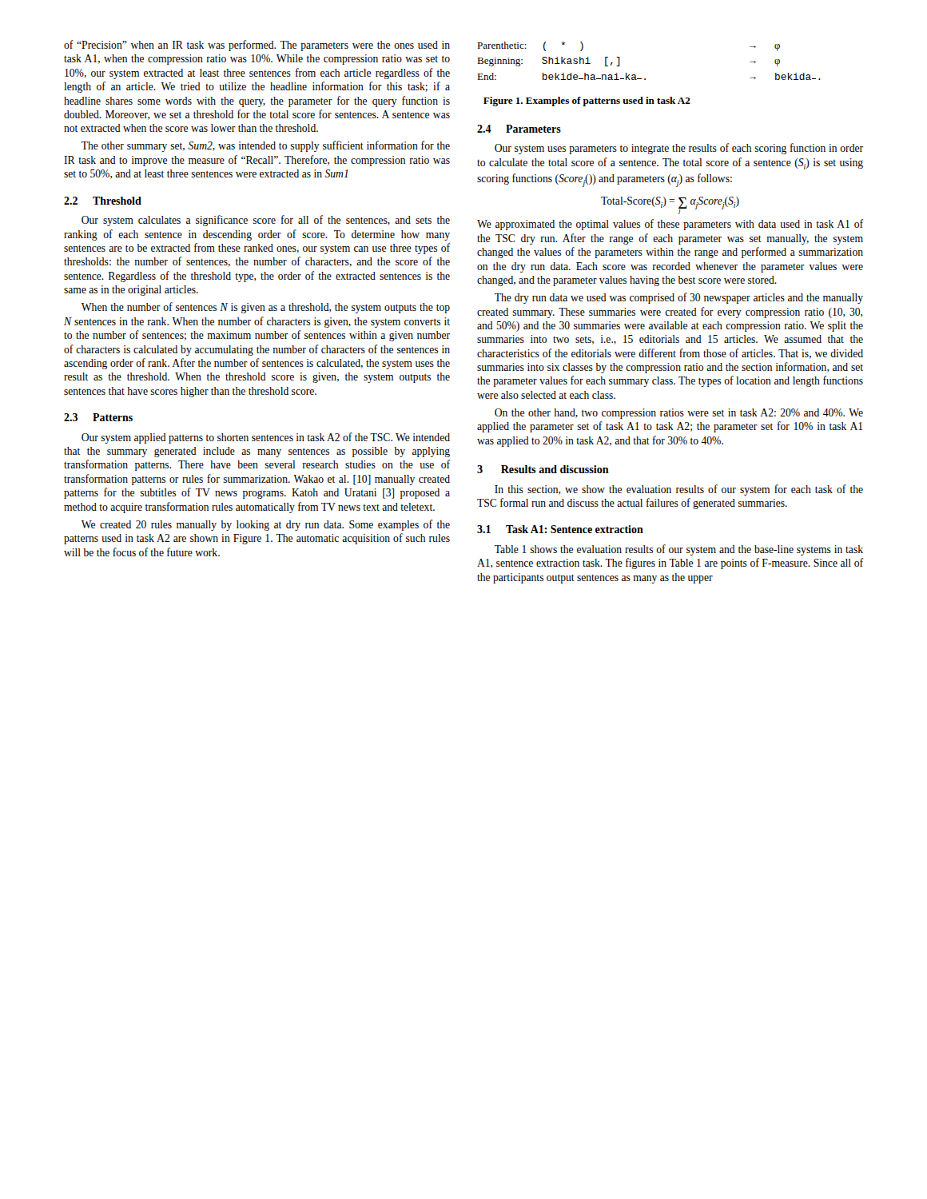of “Precision” when an IR task was performed. The parameters were the ones used in task A1, when the compression ratio was 10%. While the compression ratio was set to 10%, our system extracted at least three sentences from each article regardless of the length of an article. We tried to utilize the headline information for this task; if a headline shares some words with the query, the parameter for the query function is doubled. Moreover, we set a threshold for the total score for sentences. A sentence was not extracted when the score was lower than the threshold.
The other summary set, Sum2, was intended to supply sufficient information for the IR task and to improve the measure of “Recall”. Therefore, the compression ratio was set to 50%, and at least three sentences were extracted as in Sum1
2.2 Threshold
Our system calculates a significance score for all of the sentences, and sets the ranking of each sentence in descending order of score. To determine how many sentences are to be extracted from these ranked ones, our system can use three types of thresholds: the number of sentences, the number of characters, and the score of the sentence. Regardless of the threshold type, the order of the extracted sentences is the same as in the original articles.
When the number of sentences N is given as a threshold, the system outputs the top N sentences in the rank. When the number of characters is given, the system converts it to the number of sentences; the maximum number of sentences within a given number of characters is calculated by accumulating the number of characters of the sentences in ascending order of rank. After the number of sentences is calculated, the system uses the result as the threshold. When the threshold score is given, the system outputs the sentences that have scores higher than the threshold score.
2.3 Patterns
Our system applied patterns to shorten sentences in task A2 of the TSC. We intended that the summary generated include as many sentences as possible by applying transformation patterns. There have been several research studies on the use of transformation patterns or rules for summarization. Wakao et al. [10] manually created patterns for the subtitles of TV news programs. Katoh and Uratani [3] proposed a method to acquire transformation rules automatically from TV news text and teletext.
We created 20 rules manually by looking at dry run data. Some examples of the patterns used in task A2 are shown in Figure 1. The automatic acquisition of such rules will be the focus of the future work.
| Parenthetic: | ( * ) | → | φ |
| Beginning: | Shikashi [,] | → | φ |
| End: | bekide ha nai ka . | → | bekida . |
Figure 1. Examples of patterns used in task A2
2.4 Parameters
Our system uses parameters to integrate the results of each scoring function in order to calculate the total score of a sentence. The total score of a sentence (Si) is set using scoring functions (Scorej()) and parameters (αj) as follows:
Total-Score(Si) = Σj αj Scorej(Si)
We approximated the optimal values of these parameters with data used in task A1 of the TSC dry run. After the range of each parameter was set manually, the system changed the values of the parameters within the range and performed a summarization on the dry run data. Each score was recorded whenever the parameter values were changed, and the parameter values having the best score were stored.
The dry run data we used was comprised of 30 newspaper articles and the manually created summary. These summaries were created for every compression ratio (10, 30, and 50%) and the 30 summaries were available at each compression ratio. We split the summaries into two sets, i.e., 15 editorials and 15 articles. We assumed that the characteristics of the editorials were different from those of articles. That is, we divided summaries into six classes by the compression ratio and the section information, and set the parameter values for each summary class. The types of location and length functions were also selected at each class.
On the other hand, two compression ratios were set in task A2: 20% and 40%. We applied the parameter set of task A1 to task A2; the parameter set for 10% in task A1 was applied to 20% in task A2, and that for 30% to 40%.
3 Results and discussion
In this section, we show the evaluation results of our system for each task of the TSC formal run and discuss the actual failures of generated summaries.
3.1 Task A1: Sentence extraction
Table 1 shows the evaluation results of our system and the base-line systems in task A1, sentence extraction task. The figures in Table 1 are points of F-measure. Since all of the participants output sentences as many as the upper